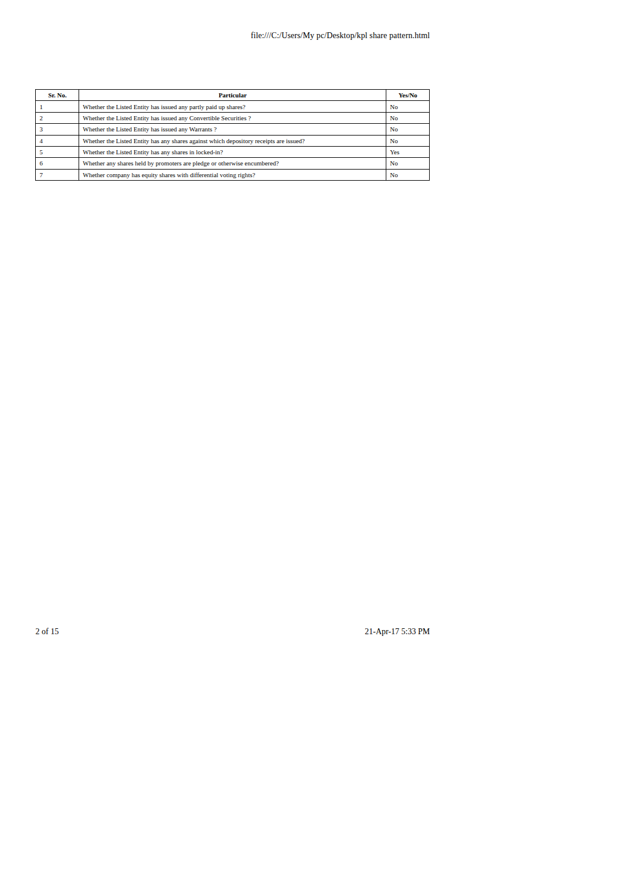file:///C:/Users/My pc/Desktop/kpl share pattern.html
| Sr. No. | Particular | Yes/No |
| --- | --- | --- |
| 1 | Whether the Listed Entity has issued any partly paid up shares? | No |
| 2 | Whether the Listed Entity has issued any Convertible Securities ? | No |
| 3 | Whether the Listed Entity has issued any Warrants ? | No |
| 4 | Whether the Listed Entity has any shares against which depository receipts are issued? | No |
| 5 | Whether the Listed Entity has any shares in locked-in? | Yes |
| 6 | Whether any shares held by promoters are pledge or otherwise encumbered? | No |
| 7 | Whether company has equity shares with differential voting rights? | No |
2 of 15 21-Apr-17 5:33 PM